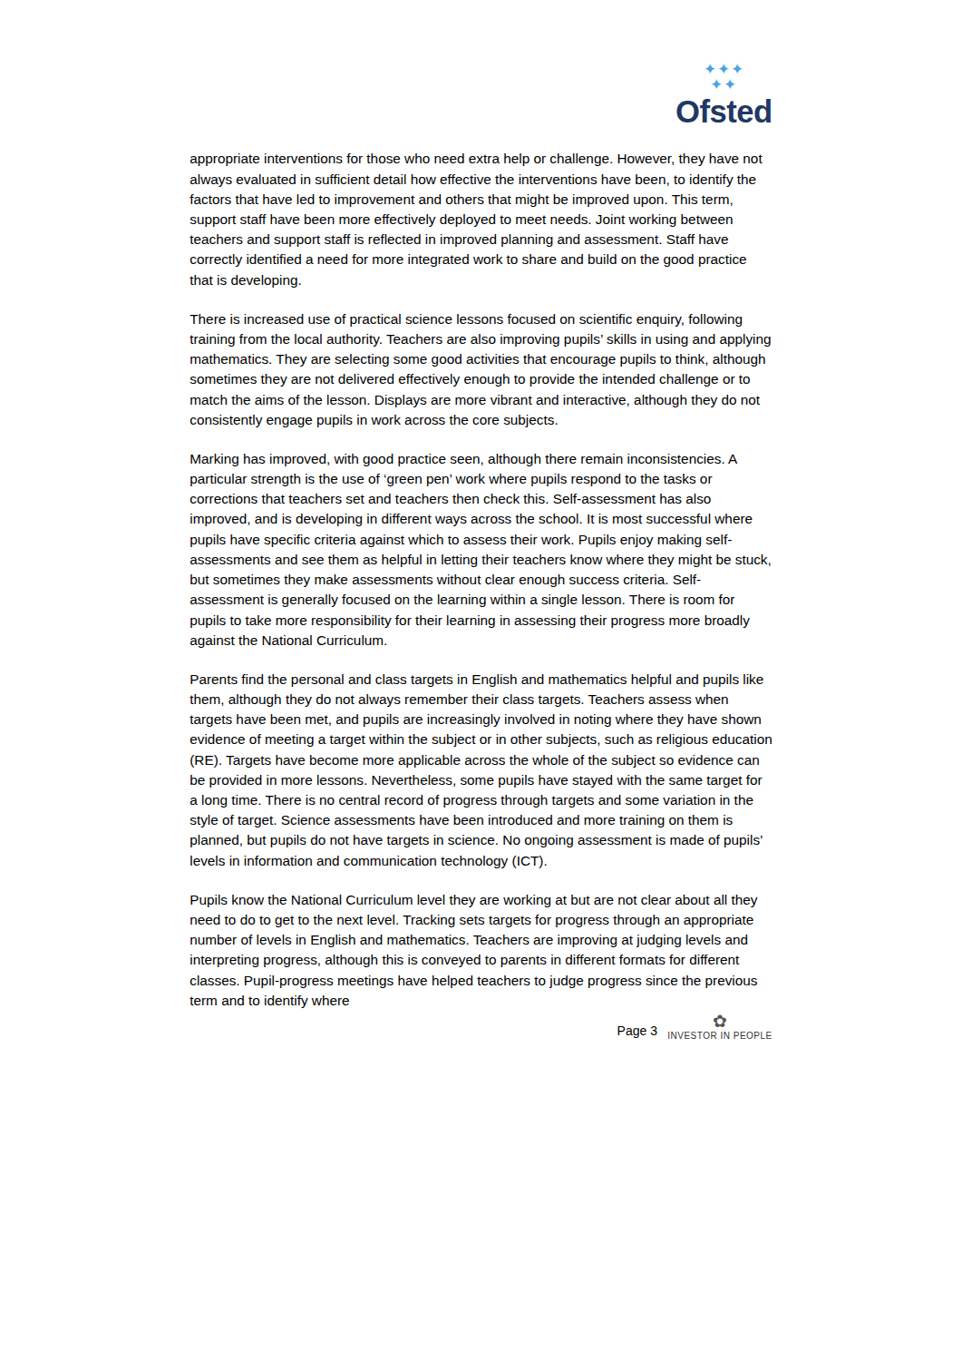✦✦✦
✦✦ Ofsted
appropriate interventions for those who need extra help or challenge. However, they have not always evaluated in sufficient detail how effective the interventions have been, to identify the factors that have led to improvement and others that might be improved upon. This term, support staff have been more effectively deployed to meet needs. Joint working between teachers and support staff is reflected in improved planning and assessment. Staff have correctly identified a need for more integrated work to share and build on the good practice that is developing.
There is increased use of practical science lessons focused on scientific enquiry, following training from the local authority. Teachers are also improving pupils’ skills in using and applying mathematics. They are selecting some good activities that encourage pupils to think, although sometimes they are not delivered effectively enough to provide the intended challenge or to match the aims of the lesson. Displays are more vibrant and interactive, although they do not consistently engage pupils in work across the core subjects.
Marking has improved, with good practice seen, although there remain inconsistencies. A particular strength is the use of ‘green pen’ work where pupils respond to the tasks or corrections that teachers set and teachers then check this. Self-assessment has also improved, and is developing in different ways across the school. It is most successful where pupils have specific criteria against which to assess their work. Pupils enjoy making self-assessments and see them as helpful in letting their teachers know where they might be stuck, but sometimes they make assessments without clear enough success criteria. Self-assessment is generally focused on the learning within a single lesson. There is room for pupils to take more responsibility for their learning in assessing their progress more broadly against the National Curriculum.
Parents find the personal and class targets in English and mathematics helpful and pupils like them, although they do not always remember their class targets. Teachers assess when targets have been met, and pupils are increasingly involved in noting where they have shown evidence of meeting a target within the subject or in other subjects, such as religious education (RE). Targets have become more applicable across the whole of the subject so evidence can be provided in more lessons. Nevertheless, some pupils have stayed with the same target for a long time. There is no central record of progress through targets and some variation in the style of target. Science assessments have been introduced and more training on them is planned, but pupils do not have targets in science. No ongoing assessment is made of pupils’ levels in information and communication technology (ICT).
Pupils know the National Curriculum level they are working at but are not clear about all they need to do to get to the next level. Tracking sets targets for progress through an appropriate number of levels in English and mathematics. Teachers are improving at judging levels and interpreting progress, although this is conveyed to parents in different formats for different classes. Pupil-progress meetings have helped teachers to judge progress since the previous term and to identify where
Page 3
✿
INVESTOR IN PEOPLE